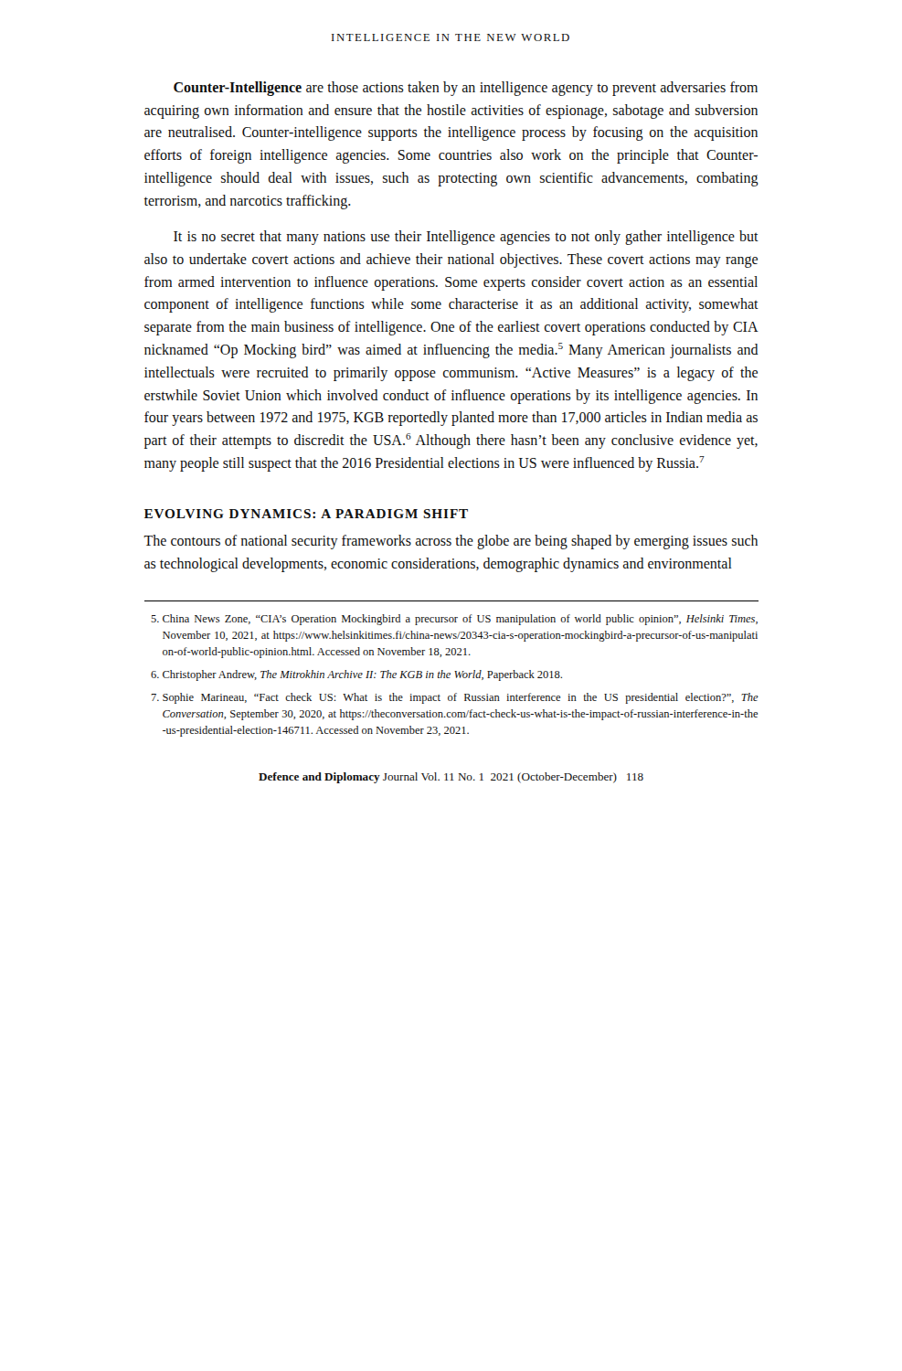Intelligence in the New World
Counter-Intelligence are those actions taken by an intelligence agency to prevent adversaries from acquiring own information and ensure that the hostile activities of espionage, sabotage and subversion are neutralised. Counter-intelligence supports the intelligence process by focusing on the acquisition efforts of foreign intelligence agencies. Some countries also work on the principle that Counter-intelligence should deal with issues, such as protecting own scientific advancements, combating terrorism, and narcotics trafficking.
It is no secret that many nations use their Intelligence agencies to not only gather intelligence but also to undertake covert actions and achieve their national objectives. These covert actions may range from armed intervention to influence operations. Some experts consider covert action as an essential component of intelligence functions while some characterise it as an additional activity, somewhat separate from the main business of intelligence. One of the earliest covert operations conducted by CIA nicknamed “Op Mocking bird” was aimed at influencing the media.5 Many American journalists and intellectuals were recruited to primarily oppose communism. “Active Measures” is a legacy of the erstwhile Soviet Union which involved conduct of influence operations by its intelligence agencies. In four years between 1972 and 1975, KGB reportedly planted more than 17,000 articles in Indian media as part of their attempts to discredit the USA.6 Although there hasn’t been any conclusive evidence yet, many people still suspect that the 2016 Presidential elections in US were influenced by Russia.7
Evolving Dynamics: A Paradigm Shift
The contours of national security frameworks across the globe are being shaped by emerging issues such as technological developments, economic considerations, demographic dynamics and environmental
China News Zone, “CIA’s Operation Mockingbird a precursor of US manipulation of world public opinion”, Helsinki Times, November 10, 2021, at https://www.helsinkitimes.fi/china-news/20343-cia-s-operation-mockingbird-a-precursor-of-us-manipulation-of-world-public-opinion.html. Accessed on November 18, 2021.
Christopher Andrew, The Mitrokhin Archive II: The KGB in the World, Paperback 2018.
Sophie Marineau, “Fact check US: What is the impact of Russian interference in the US presidential election?”, The Conversation, September 30, 2020, at https://theconversation.com/fact-check-us-what-is-the-impact-of-russian-interference-in-the-us-presidential-election-146711. Accessed on November 23, 2021.
Defence and Diplomacy Journal Vol. 11 No. 1 2021 (October-December) 118